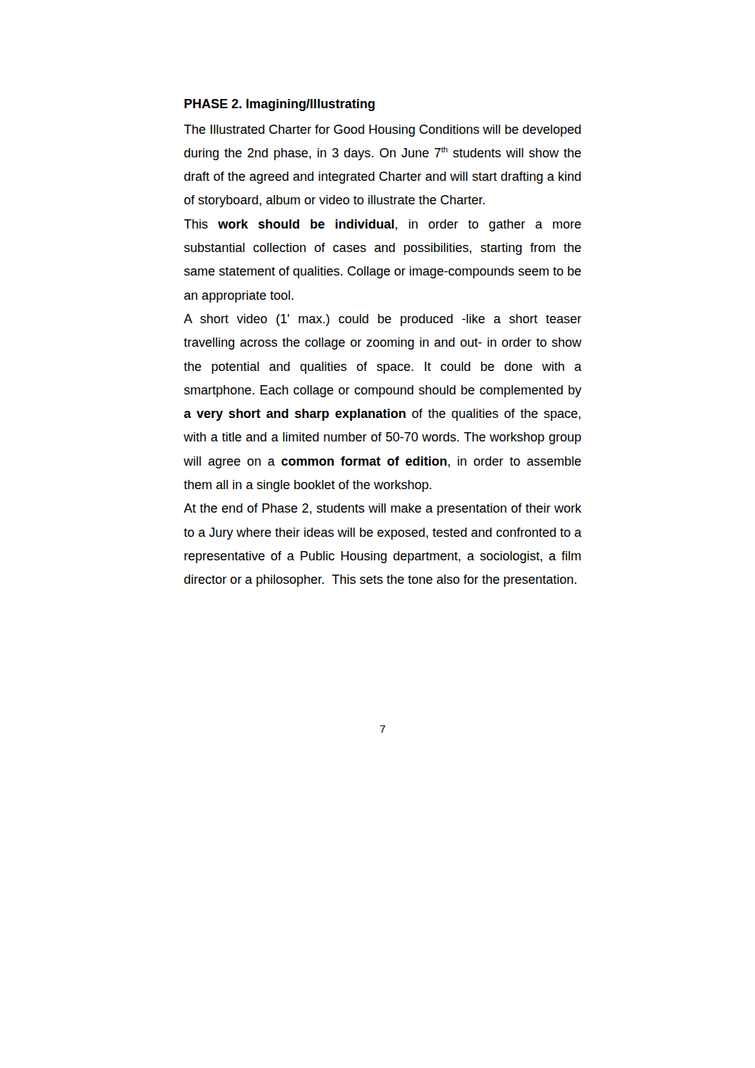PHASE 2. Imagining/Illustrating
The Illustrated Charter for Good Housing Conditions will be developed during the 2nd phase, in 3 days. On June 7th students will show the draft of the agreed and integrated Charter and will start drafting a kind of storyboard, album or video to illustrate the Charter.
This work should be individual, in order to gather a more substantial collection of cases and possibilities, starting from the same statement of qualities. Collage or image-compounds seem to be an appropriate tool.
A short video (1' max.) could be produced -like a short teaser travelling across the collage or zooming in and out- in order to show the potential and qualities of space. It could be done with a smartphone. Each collage or compound should be complemented by a very short and sharp explanation of the qualities of the space, with a title and a limited number of 50-70 words. The workshop group will agree on a common format of edition, in order to assemble them all in a single booklet of the workshop.
At the end of Phase 2, students will make a presentation of their work to a Jury where their ideas will be exposed, tested and confronted to a representative of a Public Housing department, a sociologist, a film director or a philosopher. This sets the tone also for the presentation.
7